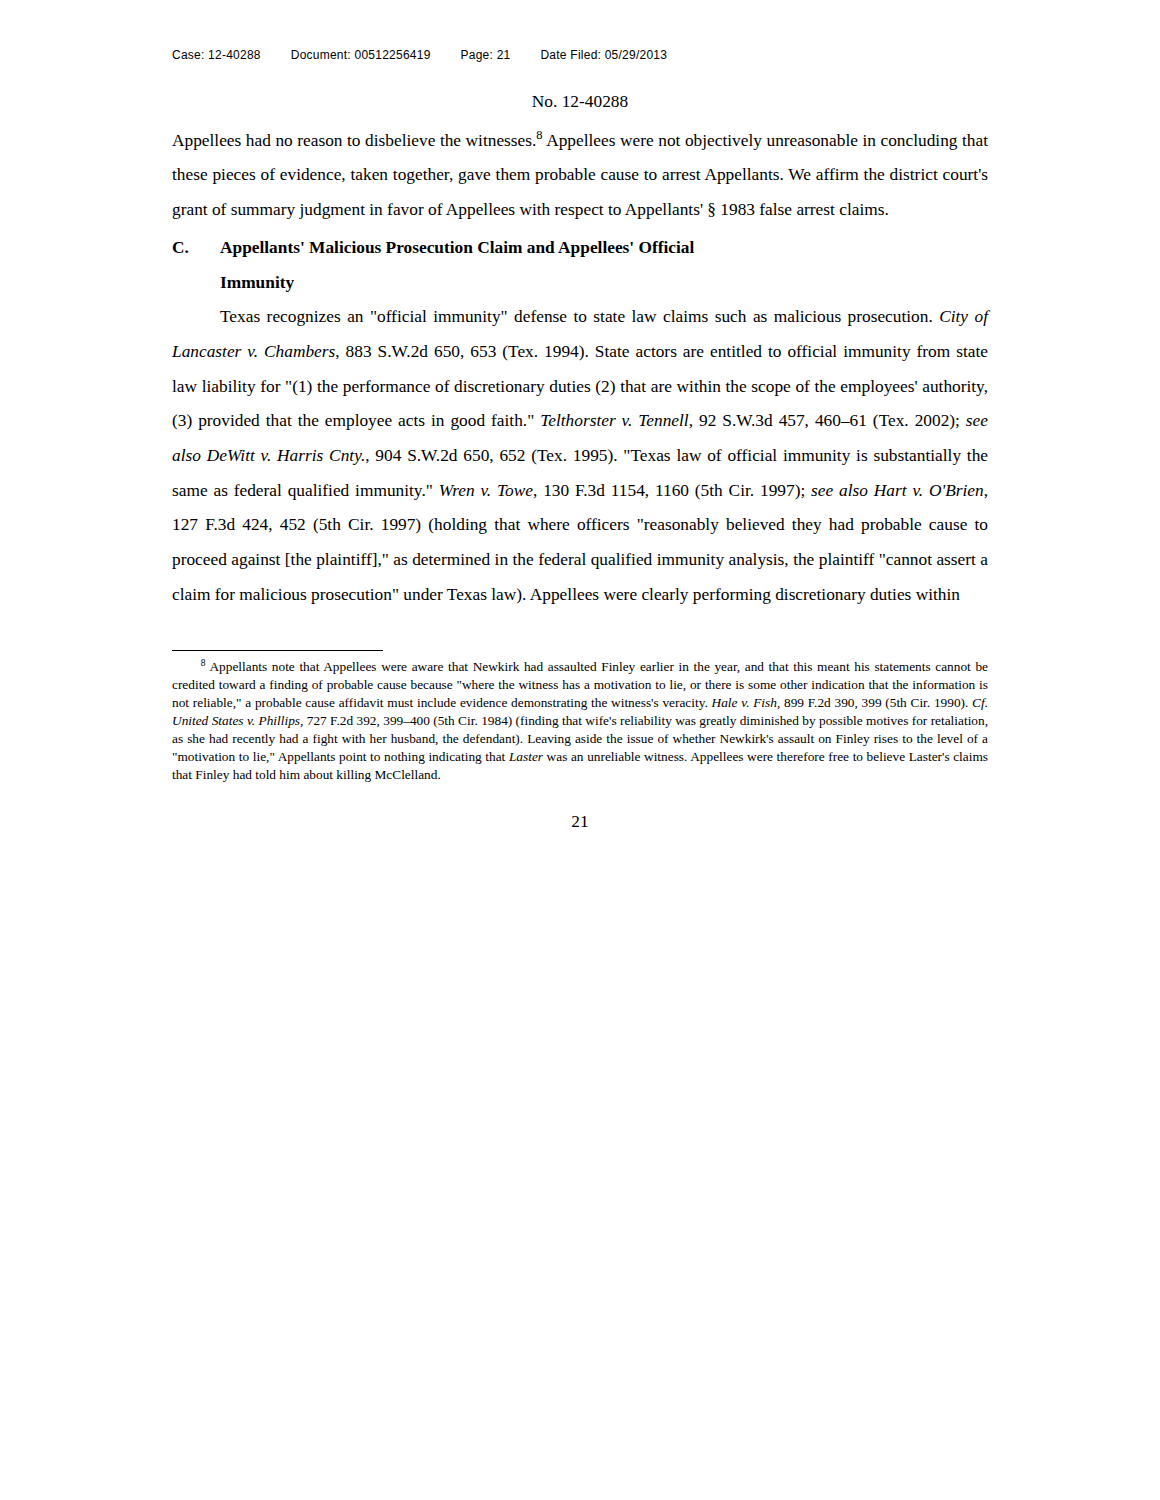Case: 12-40288 Document: 00512256419 Page: 21 Date Filed: 05/29/2013
No. 12-40288
Appellees had no reason to disbelieve the witnesses.8 Appellees were not objectively unreasonable in concluding that these pieces of evidence, taken together, gave them probable cause to arrest Appellants. We affirm the district court's grant of summary judgment in favor of Appellees with respect to Appellants' § 1983 false arrest claims.
C. Appellants' Malicious Prosecution Claim and Appellees' Official
Immunity
Texas recognizes an "official immunity" defense to state law claims such as malicious prosecution. City of Lancaster v. Chambers, 883 S.W.2d 650, 653 (Tex. 1994). State actors are entitled to official immunity from state law liability for "(1) the performance of discretionary duties (2) that are within the scope of the employees' authority, (3) provided that the employee acts in good faith." Telthorster v. Tennell, 92 S.W.3d 457, 460–61 (Tex. 2002); see also DeWitt v. Harris Cnty., 904 S.W.2d 650, 652 (Tex. 1995). "Texas law of official immunity is substantially the same as federal qualified immunity." Wren v. Towe, 130 F.3d 1154, 1160 (5th Cir. 1997); see also Hart v. O'Brien, 127 F.3d 424, 452 (5th Cir. 1997) (holding that where officers "reasonably believed they had probable cause to proceed against [the plaintiff]," as determined in the federal qualified immunity analysis, the plaintiff "cannot assert a claim for malicious prosecution" under Texas law). Appellees were clearly performing discretionary duties within
8 Appellants note that Appellees were aware that Newkirk had assaulted Finley earlier in the year, and that this meant his statements cannot be credited toward a finding of probable cause because "where the witness has a motivation to lie, or there is some other indication that the information is not reliable," a probable cause affidavit must include evidence demonstrating the witness's veracity. Hale v. Fish, 899 F.2d 390, 399 (5th Cir. 1990). Cf. United States v. Phillips, 727 F.2d 392, 399–400 (5th Cir. 1984) (finding that wife's reliability was greatly diminished by possible motives for retaliation, as she had recently had a fight with her husband, the defendant). Leaving aside the issue of whether Newkirk's assault on Finley rises to the level of a "motivation to lie," Appellants point to nothing indicating that Laster was an unreliable witness. Appellees were therefore free to believe Laster's claims that Finley had told him about killing McClelland.
21